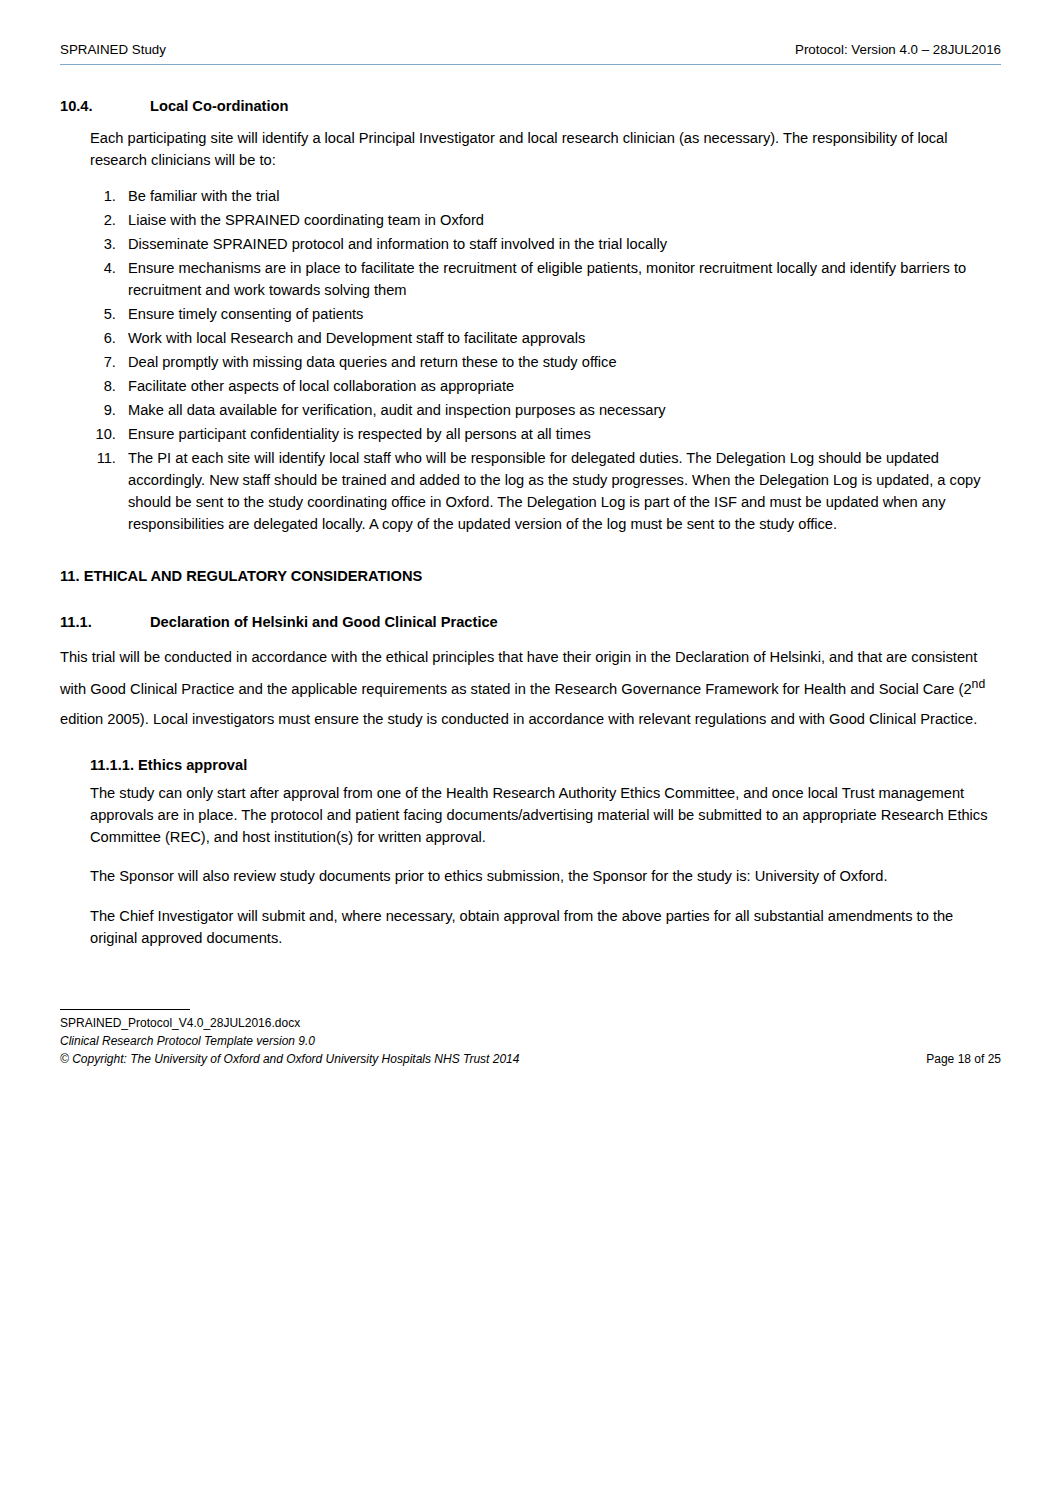SPRAINED Study Protocol: Version 4.0 – 28JUL2016
10.4. Local Co-ordination
Each participating site will identify a local Principal Investigator and local research clinician (as necessary). The responsibility of local research clinicians will be to:
Be familiar with the trial
Liaise with the SPRAINED coordinating team in Oxford
Disseminate SPRAINED protocol and information to staff involved in the trial locally
Ensure mechanisms are in place to facilitate the recruitment of eligible patients, monitor recruitment locally and identify barriers to recruitment and work towards solving them
Ensure timely consenting of patients
Work with local Research and Development staff to facilitate approvals
Deal promptly with missing data queries and return these to the study office
Facilitate other aspects of local collaboration as appropriate
Make all data available for verification, audit and inspection purposes as necessary
Ensure participant confidentiality is respected by all persons at all times
The PI at each site will identify local staff who will be responsible for delegated duties. The Delegation Log should be updated accordingly. New staff should be trained and added to the log as the study progresses. When the Delegation Log is updated, a copy should be sent to the study coordinating office in Oxford. The Delegation Log is part of the ISF and must be updated when any responsibilities are delegated locally. A copy of the updated version of the log must be sent to the study office.
11. ETHICAL AND REGULATORY CONSIDERATIONS
11.1. Declaration of Helsinki and Good Clinical Practice
This trial will be conducted in accordance with the ethical principles that have their origin in the Declaration of Helsinki, and that are consistent with Good Clinical Practice and the applicable requirements as stated in the Research Governance Framework for Health and Social Care (2nd edition 2005). Local investigators must ensure the study is conducted in accordance with relevant regulations and with Good Clinical Practice.
11.1.1. Ethics approval
The study can only start after approval from one of the Health Research Authority Ethics Committee, and once local Trust management approvals are in place. The protocol and patient facing documents/advertising material will be submitted to an appropriate Research Ethics Committee (REC), and host institution(s) for written approval.
The Sponsor will also review study documents prior to ethics submission, the Sponsor for the study is: University of Oxford.
The Chief Investigator will submit and, where necessary, obtain approval from the above parties for all substantial amendments to the original approved documents.
SPRAINED_Protocol_V4.0_28JUL2016.docx
Clinical Research Protocol Template version 9.0
© Copyright: The University of Oxford and Oxford University Hospitals NHS Trust 2014 Page 18 of 25